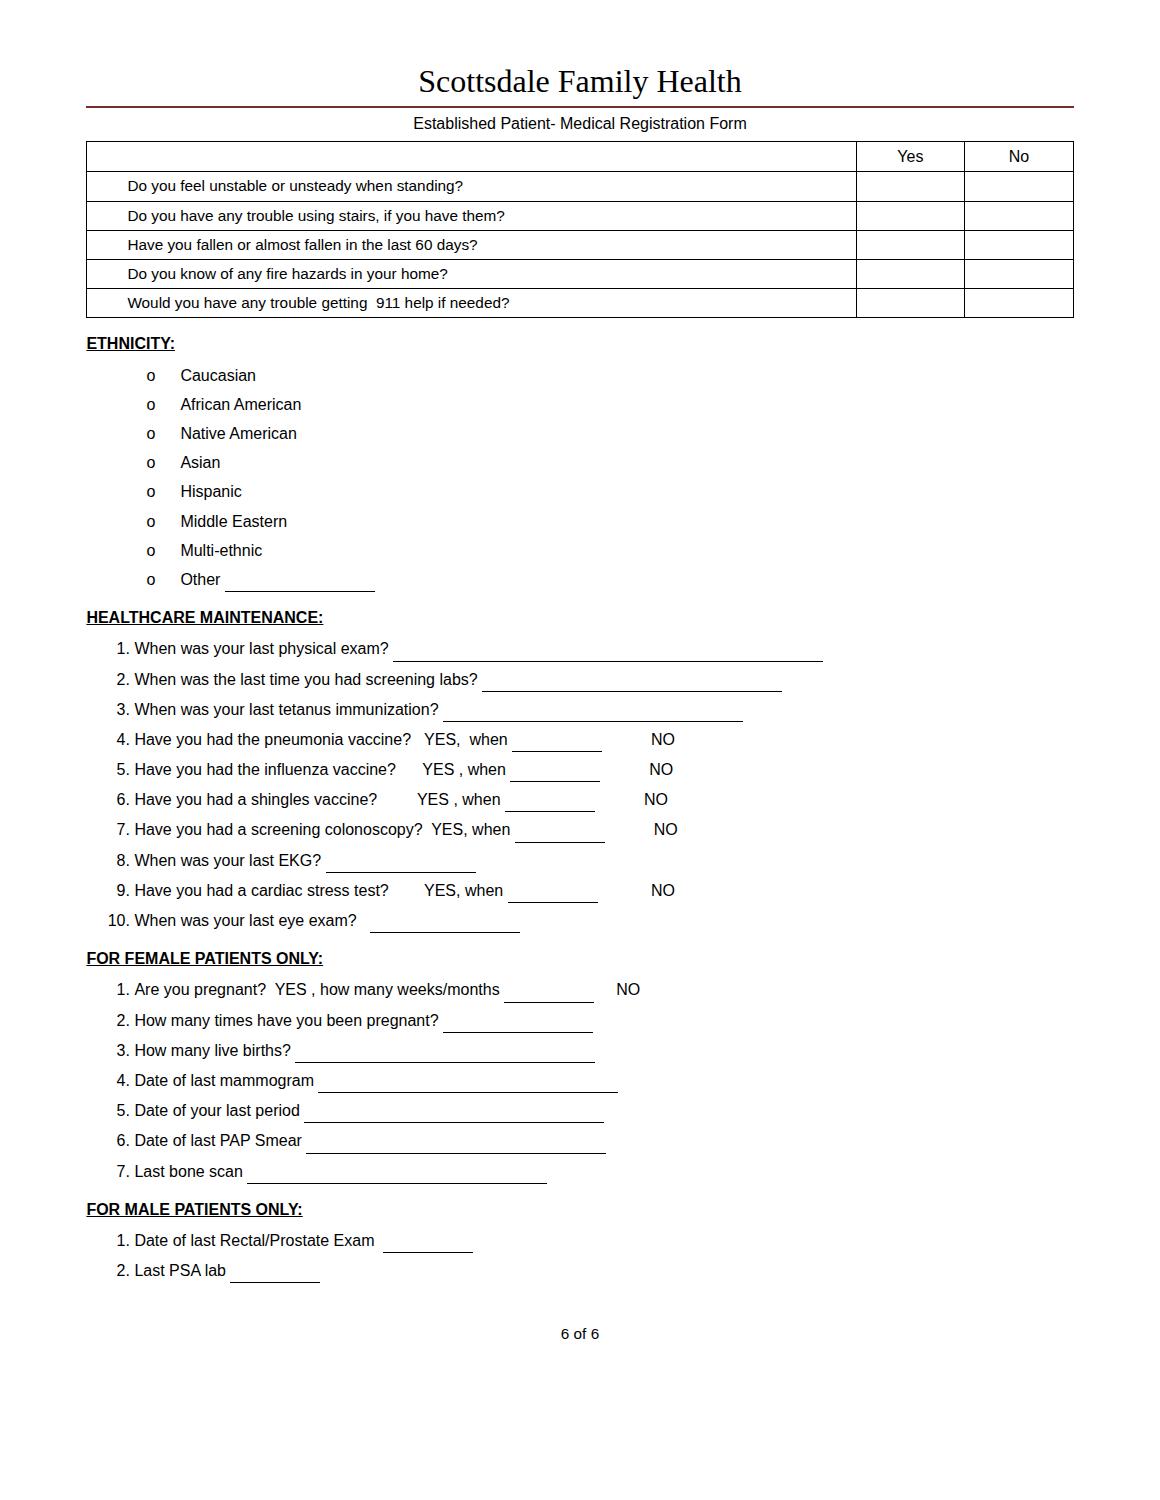Scottsdale Family Health
Established Patient- Medical Registration Form
| | Yes | No |
| Do you feel unstable or unsteady when standing? | | |
| Do you have any trouble using stairs, if you have them? | | |
| Have you fallen or almost fallen in the last 60 days? | | |
| Do you know of any fire hazards in your home? | | |
| Would you have any trouble getting 911 help if needed? | | |
ETHNICITY:
Caucasian
African American
Native American
Asian
Hispanic
Middle Eastern
Multi-ethnic
Other
HEALTHCARE MAINTENANCE:
When was your last physical exam?
When was the last time you had screening labs?
When was your last tetanus immunization?
Have you had the pneumonia vaccine? YES, when NO
Have you had the influenza vaccine? YES , when NO
Have you had a shingles vaccine? YES , when NO
Have you had a screening colonoscopy? YES, when NO
When was your last EKG?
Have you had a cardiac stress test? YES, when NO
When was your last eye exam?
FOR FEMALE PATIENTS ONLY:
Are you pregnant? YES , how many weeks/months NO
How many times have you been pregnant?
How many live births?
Date of last mammogram
Date of your last period
Date of last PAP Smear
Last bone scan
FOR MALE PATIENTS ONLY:
Date of last Rectal/Prostate Exam
Last PSA lab
6 of 6